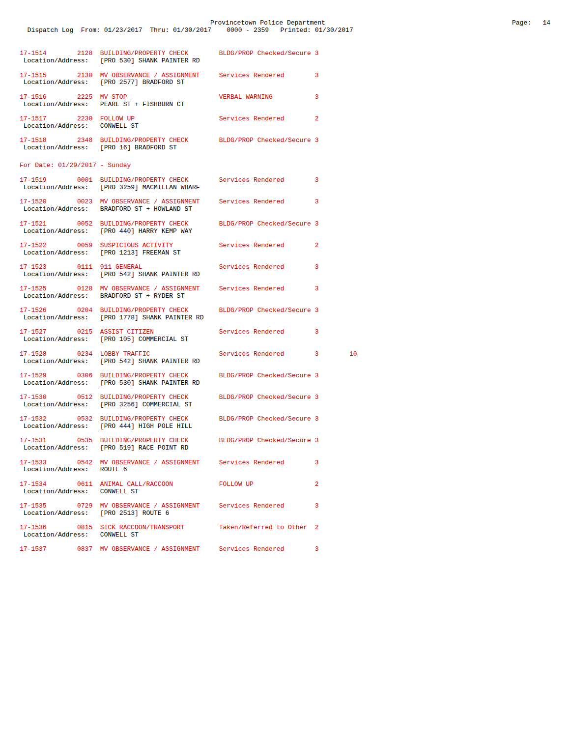Provincetown Police Department Page: 14
Dispatch Log From: 01/23/2017 Thru: 01/30/2017 0000 - 2359 Printed: 01/30/2017
17-1514 2128 BUILDING/PROPERTY CHECK BLDG/PROP Checked/Secure 3 Location/Address: [PRO 530] SHANK PAINTER RD
17-1515 2130 MV OBSERVANCE / ASSIGNMENT Services Rendered 3 Location/Address: [PRO 2577] BRADFORD ST
17-1516 2225 MV STOP VERBAL WARNING 3 Location/Address: PEARL ST + FISHBURN CT
17-1517 2230 FOLLOW UP Services Rendered 2 Location/Address: CONWELL ST
17-1518 2348 BUILDING/PROPERTY CHECK BLDG/PROP Checked/Secure 3 Location/Address: [PRO 16] BRADFORD ST
For Date: 01/29/2017 - Sunday
17-1519 0001 BUILDING/PROPERTY CHECK Services Rendered 3 Location/Address: [PRO 3259] MACMILLAN WHARF
17-1520 0023 MV OBSERVANCE / ASSIGNMENT Services Rendered 3 Location/Address: BRADFORD ST + HOWLAND ST
17-1521 0052 BUILDING/PROPERTY CHECK BLDG/PROP Checked/Secure 3 Location/Address: [PRO 440] HARRY KEMP WAY
17-1522 0059 SUSPICIOUS ACTIVITY Services Rendered 2 Location/Address: [PRO 1213] FREEMAN ST
17-1523 0111 911 GENERAL Services Rendered 3 Location/Address: [PRO 542] SHANK PAINTER RD
17-1525 0128 MV OBSERVANCE / ASSIGNMENT Services Rendered 3 Location/Address: BRADFORD ST + RYDER ST
17-1526 0204 BUILDING/PROPERTY CHECK BLDG/PROP Checked/Secure 3 Location/Address: [PRO 1778] SHANK PAINTER RD
17-1527 0215 ASSIST CITIZEN Services Rendered 3 Location/Address: [PRO 105] COMMERCIAL ST
17-1528 0234 LOBBY TRAFFIC Services Rendered 3 10 Location/Address: [PRO 542] SHANK PAINTER RD
17-1529 0306 BUILDING/PROPERTY CHECK BLDG/PROP Checked/Secure 3 Location/Address: [PRO 530] SHANK PAINTER RD
17-1530 0512 BUILDING/PROPERTY CHECK BLDG/PROP Checked/Secure 3 Location/Address: [PRO 3256] COMMERCIAL ST
17-1532 0532 BUILDING/PROPERTY CHECK BLDG/PROP Checked/Secure 3 Location/Address: [PRO 444] HIGH POLE HILL
17-1531 0535 BUILDING/PROPERTY CHECK BLDG/PROP Checked/Secure 3 Location/Address: [PRO 519] RACE POINT RD
17-1533 0542 MV OBSERVANCE / ASSIGNMENT Services Rendered 3 Location/Address: ROUTE 6
17-1534 0611 ANIMAL CALL/RACCOON FOLLOW UP 2 Location/Address: CONWELL ST
17-1535 0729 MV OBSERVANCE / ASSIGNMENT Services Rendered 3 Location/Address: [PRO 2513] ROUTE 6
17-1536 0815 SICK RACCOON/TRANSPORT Taken/Referred to Other 2 Location/Address: CONWELL ST
17-1537 0837 MV OBSERVANCE / ASSIGNMENT Services Rendered 3